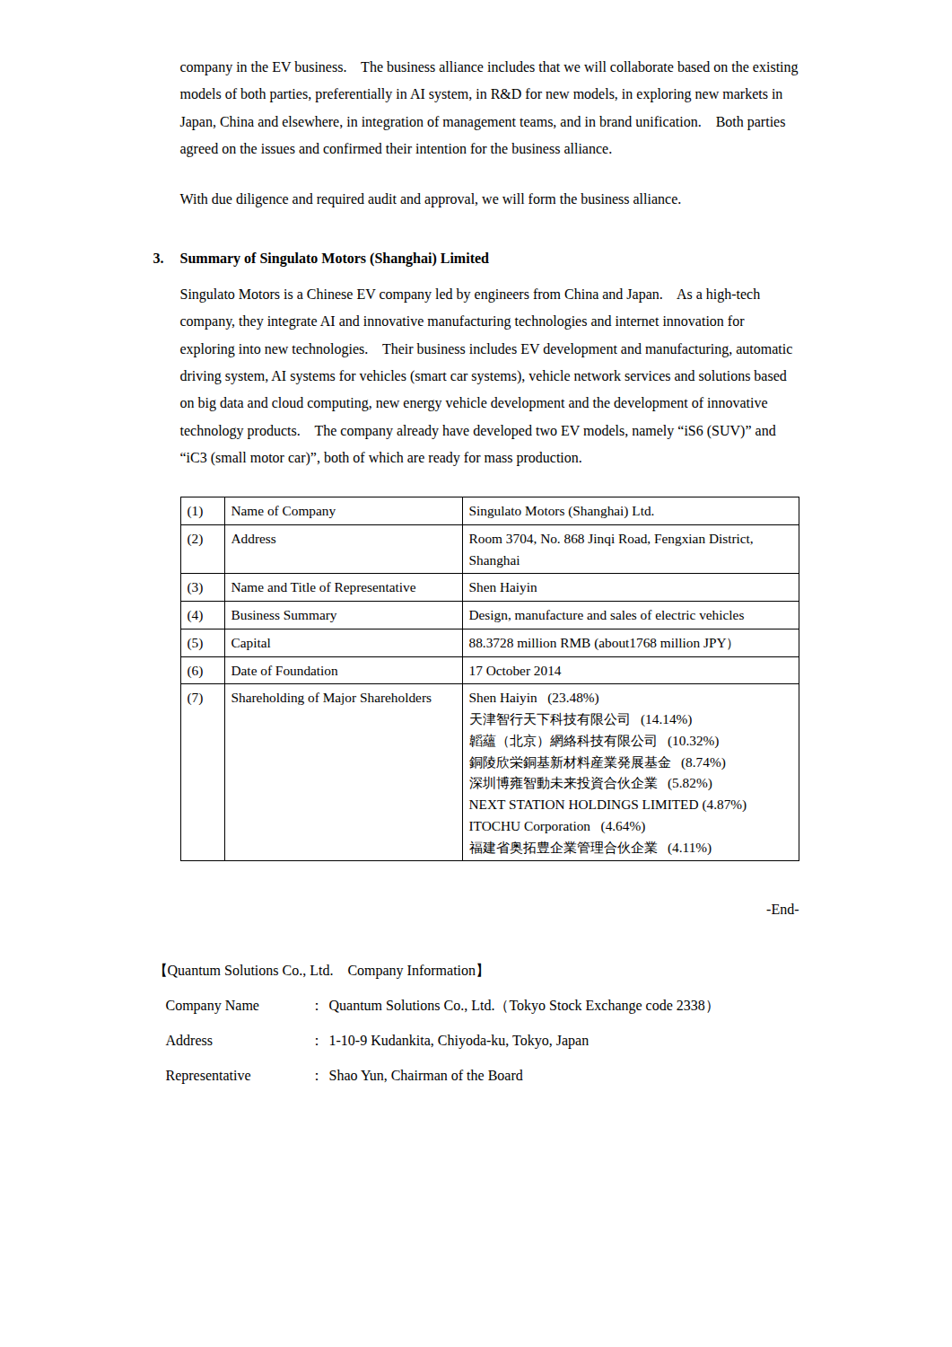company in the EV business. The business alliance includes that we will collaborate based on the existing models of both parties, preferentially in AI system, in R&D for new models, in exploring new markets in Japan, China and elsewhere, in integration of management teams, and in brand unification. Both parties agreed on the issues and confirmed their intention for the business alliance.
With due diligence and required audit and approval, we will form the business alliance.
3.
Summary of Singulato Motors (Shanghai) Limited
Singulato Motors is a Chinese EV company led by engineers from China and Japan. As a high-tech company, they integrate AI and innovative manufacturing technologies and internet innovation for exploring into new technologies. Their business includes EV development and manufacturing, automatic driving system, AI systems for vehicles (smart car systems), vehicle network services and solutions based on big data and cloud computing, new energy vehicle development and the development of innovative technology products. The company already have developed two EV models, namely “iS6 (SUV)” and “iC3 (small motor car)”, both of which are ready for mass production.
| (1) | Name of Company | Singulato Motors (Shanghai) Ltd. |
| (2) | Address | Room 3704, No. 868 Jinqi Road, Fengxian District, Shanghai |
| (3) | Name and Title of Representative | Shen Haiyin |
| (4) | Business Summary | Design, manufacture and sales of electric vehicles |
| (5) | Capital | 88.3728 million RMB (about1768 million JPY） |
| (6) | Date of Foundation | 17 October 2014 |
| (7) | Shareholding of Major Shareholders | Shen Haiyin (23.48%) 天津智行天下科技有限公司 (14.14%) 韜蘊（北京）網絡科技有限公司 (10.32%) 銅陵欣栄銅基新材料産業発展基金 (8.74%) 深圳博雍智動未来投資合伙企業 (5.82%) NEXT STATION HOLDINGS LIMITED (4.87%) ITOCHU Corporation (4.64%) 福建省奥拓豊企業管理合伙企業 (4.11%) |
-End-
【Quantum Solutions Co., Ltd. Company Information】
Company Name
：
Quantum Solutions Co., Ltd.（Tokyo Stock Exchange code 2338）
Address
：
1-10-9 Kudankita, Chiyoda-ku, Tokyo, Japan
Representative
：
Shao Yun, Chairman of the Board